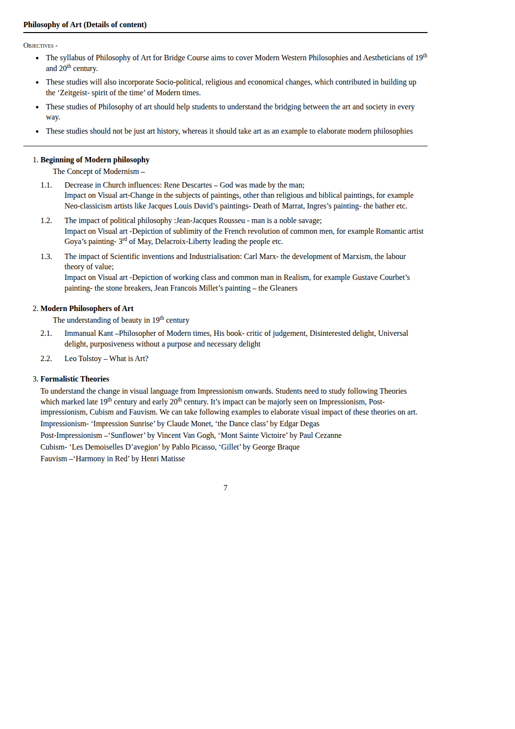Philosophy of Art (Details of content)
Objectives -
The syllabus of Philosophy of Art for Bridge Course aims to cover Modern Western Philosophies and Aestheticians of 19th and 20th century.
These studies will also incorporate Socio-political, religious and economical changes, which contributed in building up the ‘Zeitgeist- spirit of the time’ of Modern times.
These studies of Philosophy of art should help students to understand the bridging between the art and society in every way.
These studies should not be just art history, whereas it should take art as an example to elaborate modern philosophies
Beginning of Modern philosophy
The Concept of Modernism –
1.1. Decrease in Church influences: Rene Descartes – God was made by the man; Impact on Visual art-Change in the subjects of paintings, other than religious and biblical paintings, for example Neo-classicism artists like Jacques Louis David’s paintings- Death of Marrat, Ingres’s painting- the bather etc.
1.2. The impact of political philosophy :Jean-Jacques Rousseu - man is a noble savage; Impact on Visual art -Depiction of sublimity of the French revolution of common men, for example Romantic artist Goya’s painting- 3rd of May, Delacroix-Liberty leading the people etc.
1.3. The impact of Scientific inventions and Industrialisation: Carl Marx- the development of Marxism, the labour theory of value; Impact on Visual art -Depiction of working class and common man in Realism, for example Gustave Courbet’s painting- the stone breakers, Jean Francois Millet’s painting – the Gleaners
Modern Philosophers of Art
The understanding of beauty in 19th century
2.1. Immanual Kant –Philosopher of Modern times, His book- critic of judgement, Disinterested delight, Universal delight, purposiveness without a purpose and necessary delight
2.2. Leo Tolstoy – What is Art?
Formalistic Theories
To understand the change in visual language from Impressionism onwards. Students need to study following Theories which marked late 19th century and early 20th century. It’s impact can be majorly seen on Impressionism, Post-impressionism, Cubism and Fauvism. We can take following examples to elaborate visual impact of these theories on art.
Impressionism- ‘Impression Sunrise’ by Claude Monet, ‘the Dance class’ by Edgar Degas
Post-Impressionism –‘Sunflower’ by Vincent Van Gogh, ‘Mont Sainte Victoire’ by Paul Cezanne
Cubism- ‘Les Demoiselles D’avegion’ by Pablo Picasso, ‘Gillet’ by George Braque
Fauvism –‘Harmony in Red’ by Henri Matisse
7